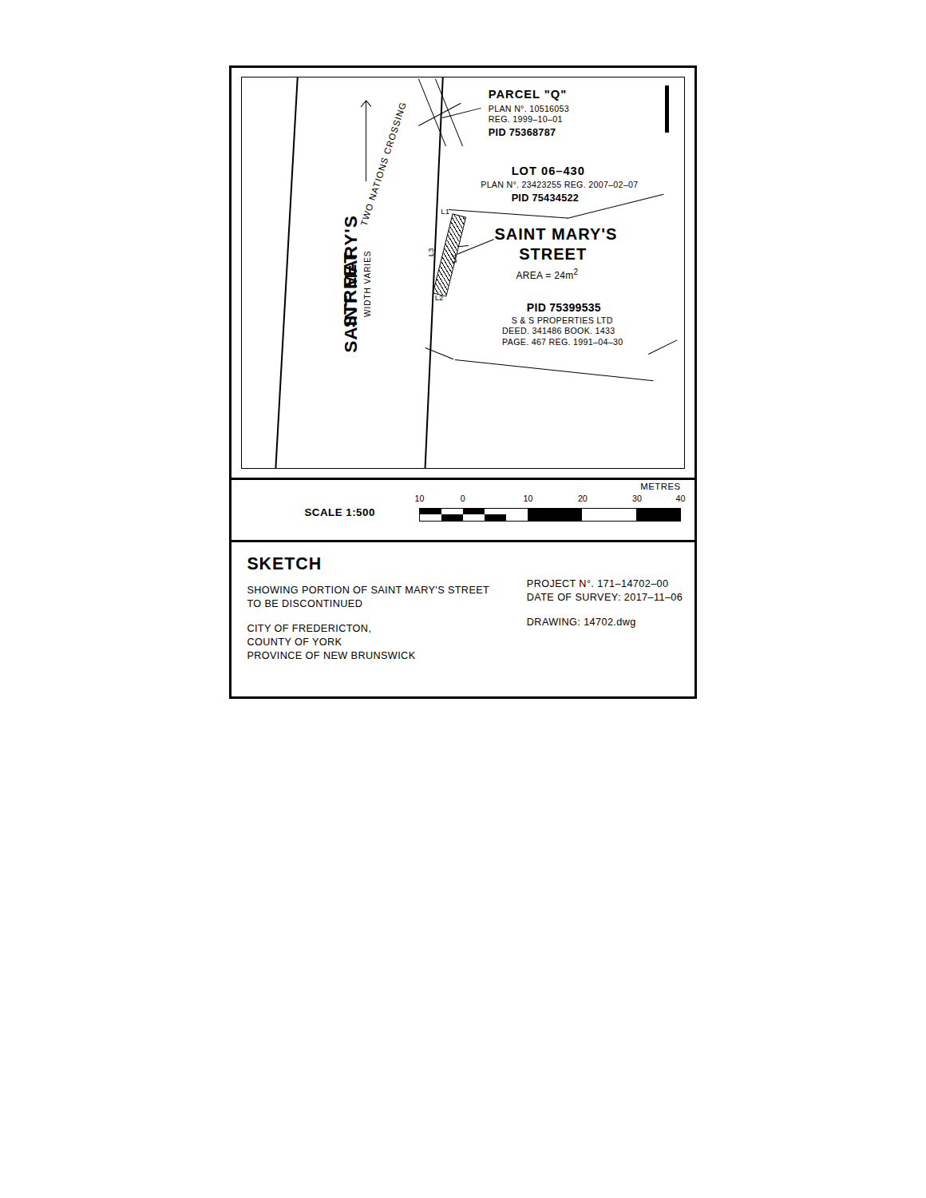L1
L2
L3
L4
PARCEL "Q"
PLAN N°. 10516053
REG. 1999–10–01
PID 75368787
LOT 06–430
PLAN N°. 23423255 REG. 2007–02–07
PID 75434522
SAINT MARY'S
STREET
AREA = 24m2
PID 75399535
S & S PROPERTIES LTD
DEED. 341486 BOOK. 1433
PAGE. 467 REG. 1991–04–30
TWO NATIONS CROSSING
SAINT MARY'S
STREET
WIDTH VARIES
GRID NORTH
·
METRES
10 0 10 20 30 40
SCALE 1:500
SKETCH
SHOWING PORTION OF SAINT MARY'S STREET
TO BE DISCONTINUED
CITY OF FREDERICTON,
COUNTY OF YORK
PROVINCE OF NEW BRUNSWICK
PROJECT N°. 171–14702–00
DATE OF SURVEY: 2017–11–06
DRAWING: 14702.dwg